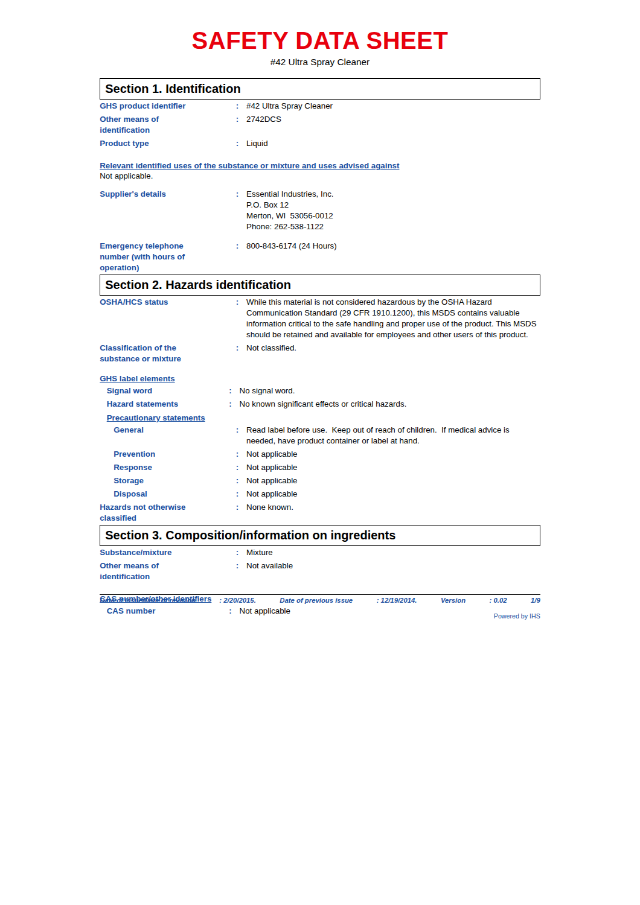SAFETY DATA SHEET
#42 Ultra Spray Cleaner
Section 1. Identification
| GHS product identifier | : | #42 Ultra Spray Cleaner |
| Other means of identification | : | 2742DCS |
| Product type | : | Liquid |
Relevant identified uses of the substance or mixture and uses advised against
Not applicable.
| Supplier's details | : | Essential Industries, Inc. P.O. Box 12 Merton, WI 53056-0012 Phone: 262-538-1122 |
| Emergency telephone number (with hours of operation) | : | 800-843-6174 (24 Hours) |
Section 2. Hazards identification
| OSHA/HCS status | : | While this material is not considered hazardous by the OSHA Hazard Communication Standard (29 CFR 1910.1200), this MSDS contains valuable information critical to the safe handling and proper use of the product. This MSDS should be retained and available for employees and other users of this product. |
| Classification of the substance or mixture | : | Not classified. |
GHS label elements
| Signal word | : | No signal word. |
| Hazard statements | : | No known significant effects or critical hazards. |
Precautionary statements
| General | : | Read label before use. Keep out of reach of children. If medical advice is needed, have product container or label at hand. |
| Prevention | : | Not applicable |
| Response | : | Not applicable |
| Storage | : | Not applicable |
| Disposal | : | Not applicable |
| Hazards not otherwise classified | : | None known. |
Section 3. Composition/information on ingredients
| Substance/mixture | : | Mixture |
| Other means of identification | : | Not available |
CAS number/other identifiers
| CAS number | : | Not applicable |
Date of issue/Date of revision : 2/20/2015. Date of previous issue : 12/19/2014. Version : 0.02 1/9
Powered by IHS